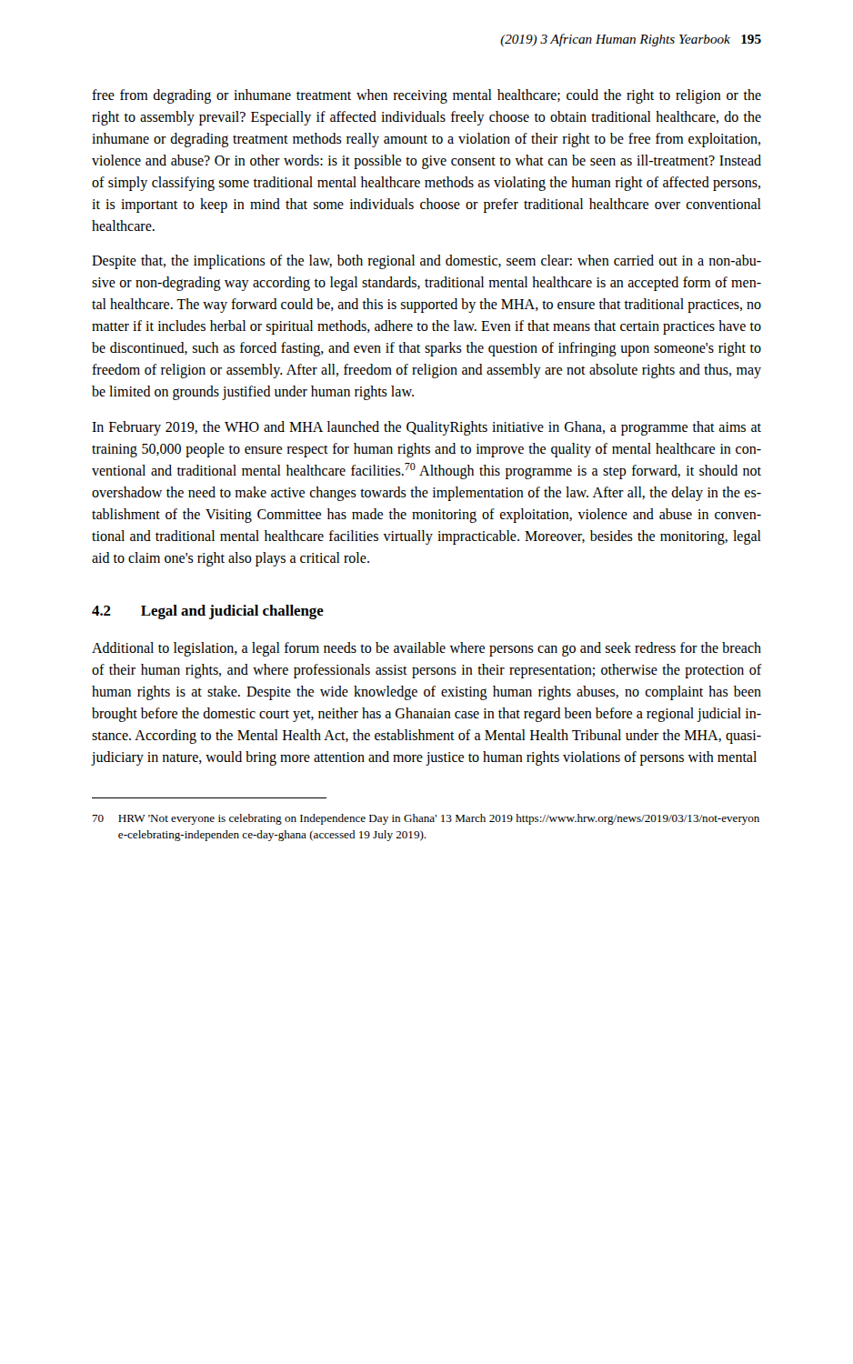(2019) 3 African Human Rights Yearbook 195
free from degrading or inhumane treatment when receiving mental healthcare; could the right to religion or the right to assembly prevail? Especially if affected individuals freely choose to obtain traditional healthcare, do the inhumane or degrading treatment methods really amount to a violation of their right to be free from exploitation, violence and abuse? Or in other words: is it possible to give consent to what can be seen as ill-treatment? Instead of simply classifying some traditional mental healthcare methods as violating the human right of affected persons, it is important to keep in mind that some individuals choose or prefer traditional healthcare over conventional healthcare.
Despite that, the implications of the law, both regional and domestic, seem clear: when carried out in a non-abusive or non-degrading way according to legal standards, traditional mental healthcare is an accepted form of mental healthcare. The way forward could be, and this is supported by the MHA, to ensure that traditional practices, no matter if it includes herbal or spiritual methods, adhere to the law. Even if that means that certain practices have to be discontinued, such as forced fasting, and even if that sparks the question of infringing upon someone's right to freedom of religion or assembly. After all, freedom of religion and assembly are not absolute rights and thus, may be limited on grounds justified under human rights law.
In February 2019, the WHO and MHA launched the QualityRights initiative in Ghana, a programme that aims at training 50,000 people to ensure respect for human rights and to improve the quality of mental healthcare in conventional and traditional mental healthcare facilities.70 Although this programme is a step forward, it should not overshadow the need to make active changes towards the implementation of the law. After all, the delay in the establishment of the Visiting Committee has made the monitoring of exploitation, violence and abuse in conventional and traditional mental healthcare facilities virtually impracticable. Moreover, besides the monitoring, legal aid to claim one's right also plays a critical role.
4.2 Legal and judicial challenge
Additional to legislation, a legal forum needs to be available where persons can go and seek redress for the breach of their human rights, and where professionals assist persons in their representation; otherwise the protection of human rights is at stake. Despite the wide knowledge of existing human rights abuses, no complaint has been brought before the domestic court yet, neither has a Ghanaian case in that regard been before a regional judicial instance. According to the Mental Health Act, the establishment of a Mental Health Tribunal under the MHA, quasi-judiciary in nature, would bring more attention and more justice to human rights violations of persons with mental
70 HRW 'Not everyone is celebrating on Independence Day in Ghana' 13 March 2019 https://www.hrw.org/news/2019/03/13/not-everyone-celebrating-independen ce-day-ghana (accessed 19 July 2019).